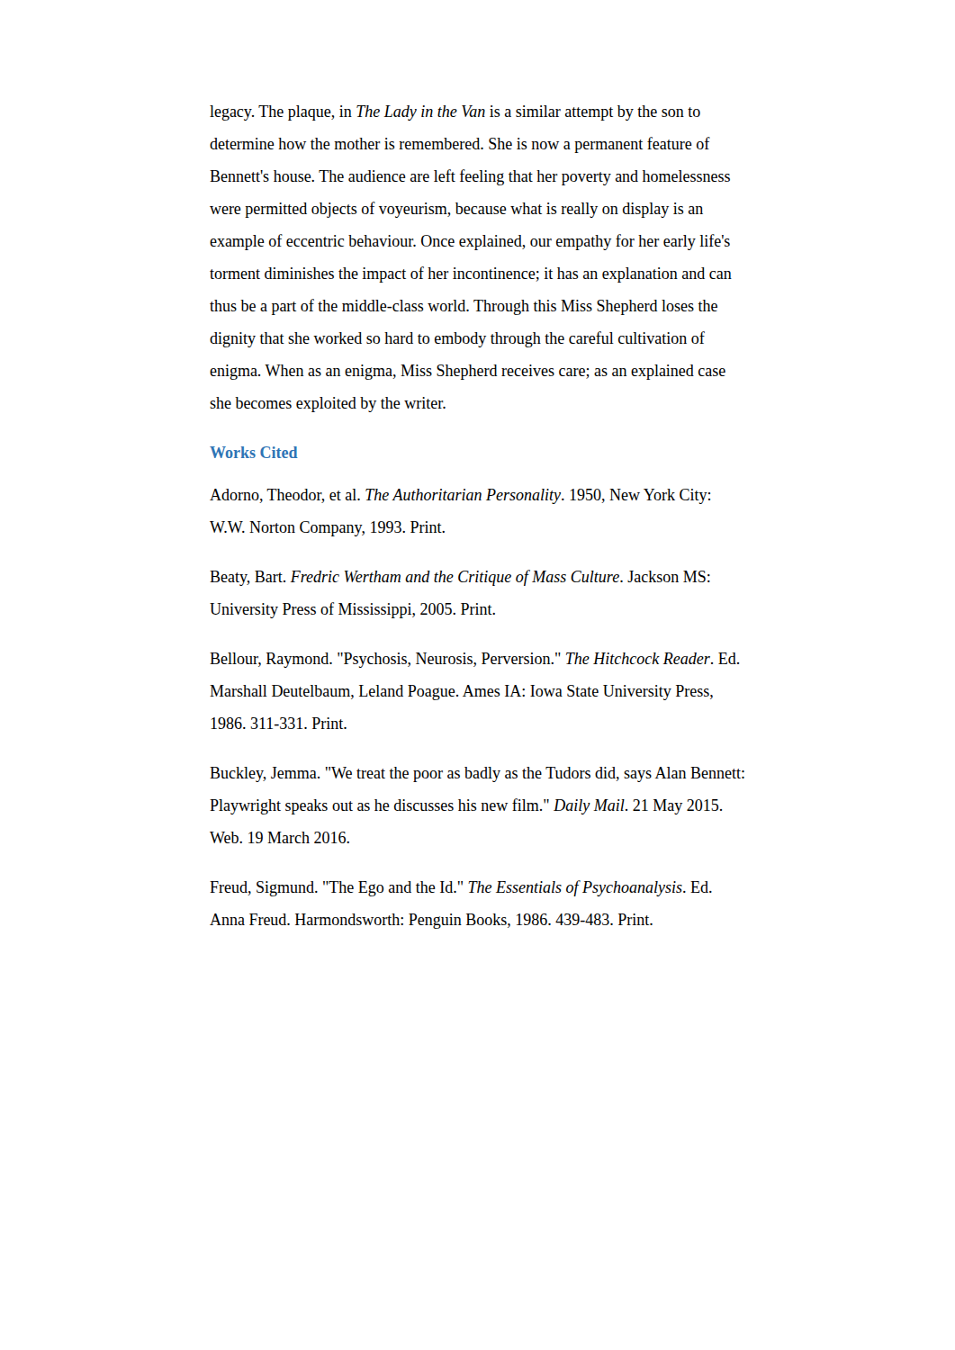legacy. The plaque, in The Lady in the Van is a similar attempt by the son to determine how the mother is remembered. She is now a permanent feature of Bennett's house. The audience are left feeling that her poverty and homelessness were permitted objects of voyeurism, because what is really on display is an example of eccentric behaviour. Once explained, our empathy for her early life's torment diminishes the impact of her incontinence; it has an explanation and can thus be a part of the middle-class world. Through this Miss Shepherd loses the dignity that she worked so hard to embody through the careful cultivation of enigma. When as an enigma, Miss Shepherd receives care; as an explained case she becomes exploited by the writer.
Works Cited
Adorno, Theodor, et al. The Authoritarian Personality. 1950, New York City: W.W. Norton Company, 1993. Print.
Beaty, Bart. Fredric Wertham and the Critique of Mass Culture. Jackson MS: University Press of Mississippi, 2005. Print.
Bellour, Raymond. "Psychosis, Neurosis, Perversion." The Hitchcock Reader. Ed. Marshall Deutelbaum, Leland Poague. Ames IA: Iowa State University Press, 1986. 311-331. Print.
Buckley, Jemma. "We treat the poor as badly as the Tudors did, says Alan Bennett: Playwright speaks out as he discusses his new film." Daily Mail. 21 May 2015. Web. 19 March 2016.
Freud, Sigmund. "The Ego and the Id." The Essentials of Psychoanalysis. Ed. Anna Freud. Harmondsworth: Penguin Books, 1986. 439-483. Print.